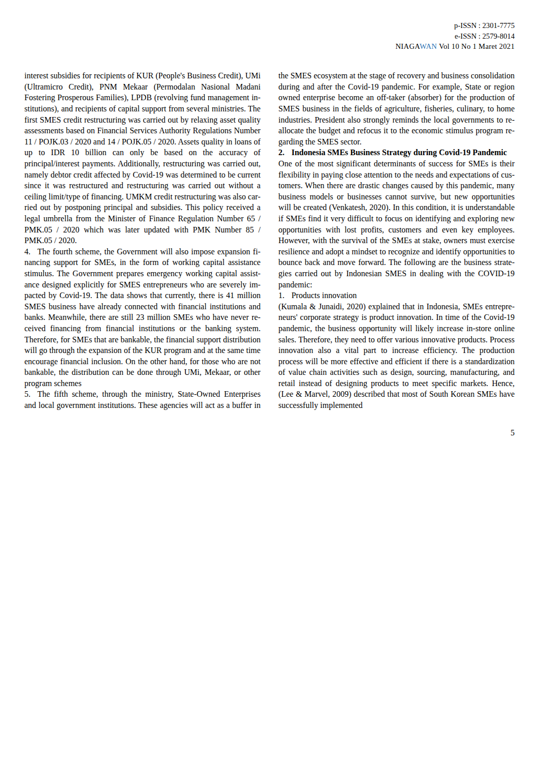p-ISSN : 2301-7775
e-ISSN : 2579-8014
NIAGAWAN Vol 10 No 1 Maret 2021
interest subsidies for recipients of KUR (People's Business Credit), UMi (Ultramicro Credit), PNM Mekaar (Permodalan Nasional Madani Fostering Prosperous Families), LPDB (revolving fund management institutions), and recipients of capital support from several ministries. The first SMES credit restructuring was carried out by relaxing asset quality assessments based on Financial Services Authority Regulations Number 11 / POJK.03 / 2020 and 14 / POJK.05 / 2020. Assets quality in loans of up to IDR 10 billion can only be based on the accuracy of principal/interest payments. Additionally, restructuring was carried out, namely debtor credit affected by Covid-19 was determined to be current since it was restructured and restructuring was carried out without a ceiling limit/type of financing. UMKM credit restructuring was also carried out by postponing principal and subsidies. This policy received a legal umbrella from the Minister of Finance Regulation Number 65 / PMK.05 / 2020 which was later updated with PMK Number 85 / PMK.05 / 2020.
4. The fourth scheme, the Government will also impose expansion financing support for SMEs, in the form of working capital assistance stimulus. The Government prepares emergency working capital assistance designed explicitly for SMES entrepreneurs who are severely impacted by Covid-19. The data shows that currently, there is 41 million SMES business have already connected with financial institutions and banks. Meanwhile, there are still 23 million SMEs who have never received financing from financial institutions or the banking system. Therefore, for SMEs that are bankable, the financial support distribution will go through the expansion of the KUR program and at the same time encourage financial inclusion. On the other hand, for those who are not bankable, the distribution can be done through UMi, Mekaar, or other program schemes
5. The fifth scheme, through the ministry, State-Owned Enterprises and local government institutions. These agencies will act as a buffer in the SMES ecosystem at the stage of recovery and business consolidation during and after the Covid-19 pandemic. For example, State or region owned enterprise become an off-taker (absorber) for the production of SMES business in the fields of agriculture, fisheries, culinary, to home industries. President also strongly reminds the local governments to reallocate the budget and refocus it to the economic stimulus program regarding the SMES sector.
2. Indonesia SMEs Business Strategy during Covid-19 Pandemic
One of the most significant determinants of success for SMEs is their flexibility in paying close attention to the needs and expectations of customers. When there are drastic changes caused by this pandemic, many business models or businesses cannot survive, but new opportunities will be created (Venkatesh, 2020). In this condition, it is understandable if SMEs find it very difficult to focus on identifying and exploring new opportunities with lost profits, customers and even key employees. However, with the survival of the SMEs at stake, owners must exercise resilience and adopt a mindset to recognize and identify opportunities to bounce back and move forward. The following are the business strategies carried out by Indonesian SMES in dealing with the COVID-19 pandemic:
1. Products innovation
(Kumala & Junaidi, 2020) explained that in Indonesia, SMEs entrepreneurs' corporate strategy is product innovation. In time of the Covid-19 pandemic, the business opportunity will likely increase in-store online sales. Therefore, they need to offer various innovative products. Process innovation also a vital part to increase efficiency. The production process will be more effective and efficient if there is a standardization of value chain activities such as design, sourcing, manufacturing, and retail instead of designing products to meet specific markets. Hence, (Lee & Marvel, 2009) described that most of South Korean SMEs have successfully implemented
5